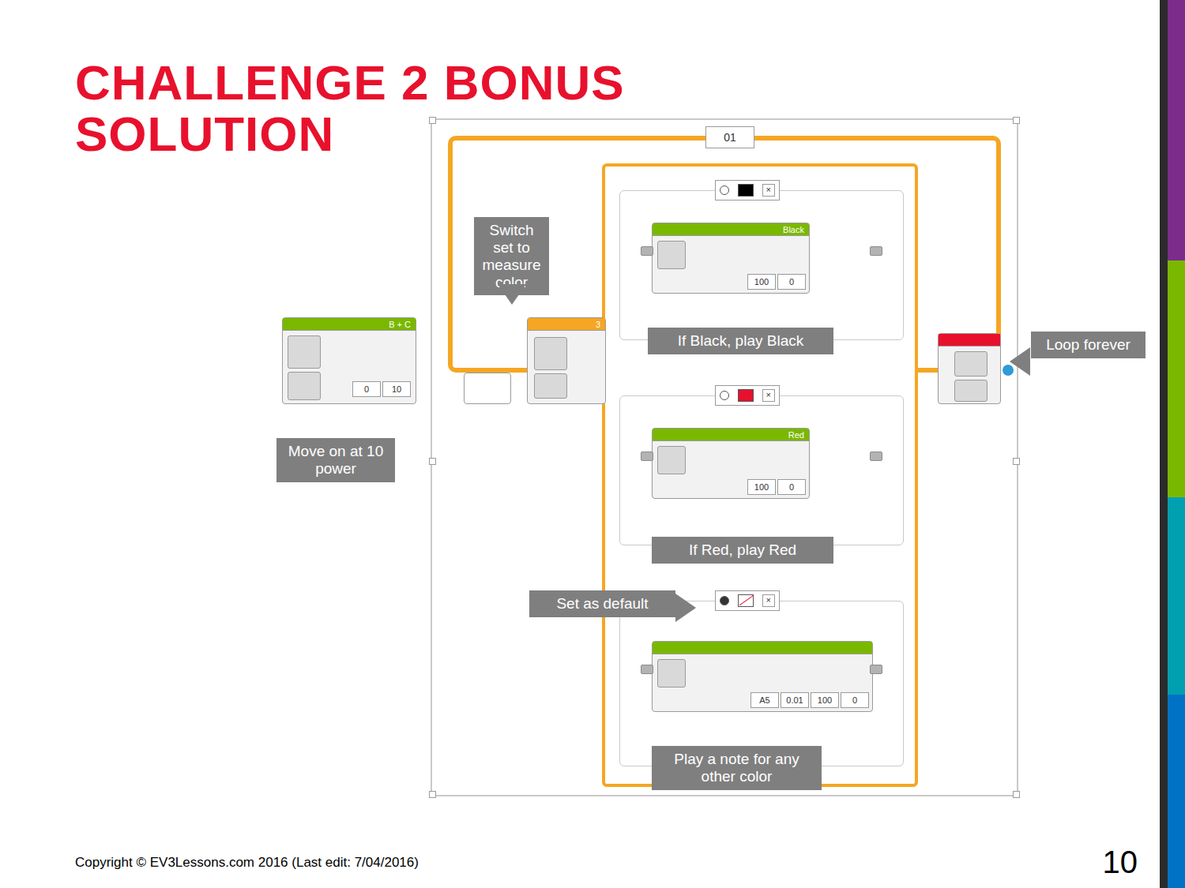Challenge 2 Bonus Solution
01
×
Black
1000
×
Red
1000
×
A50.011000
3
B + C
010
Switch set to measure color
Move on at 10 power
If Black, play Black
If Red, play Red
Set as default
Play a note for any other color
Loop forever
Copyright © EV3Lessons.com 2016 (Last edit: 7/04/2016)
10